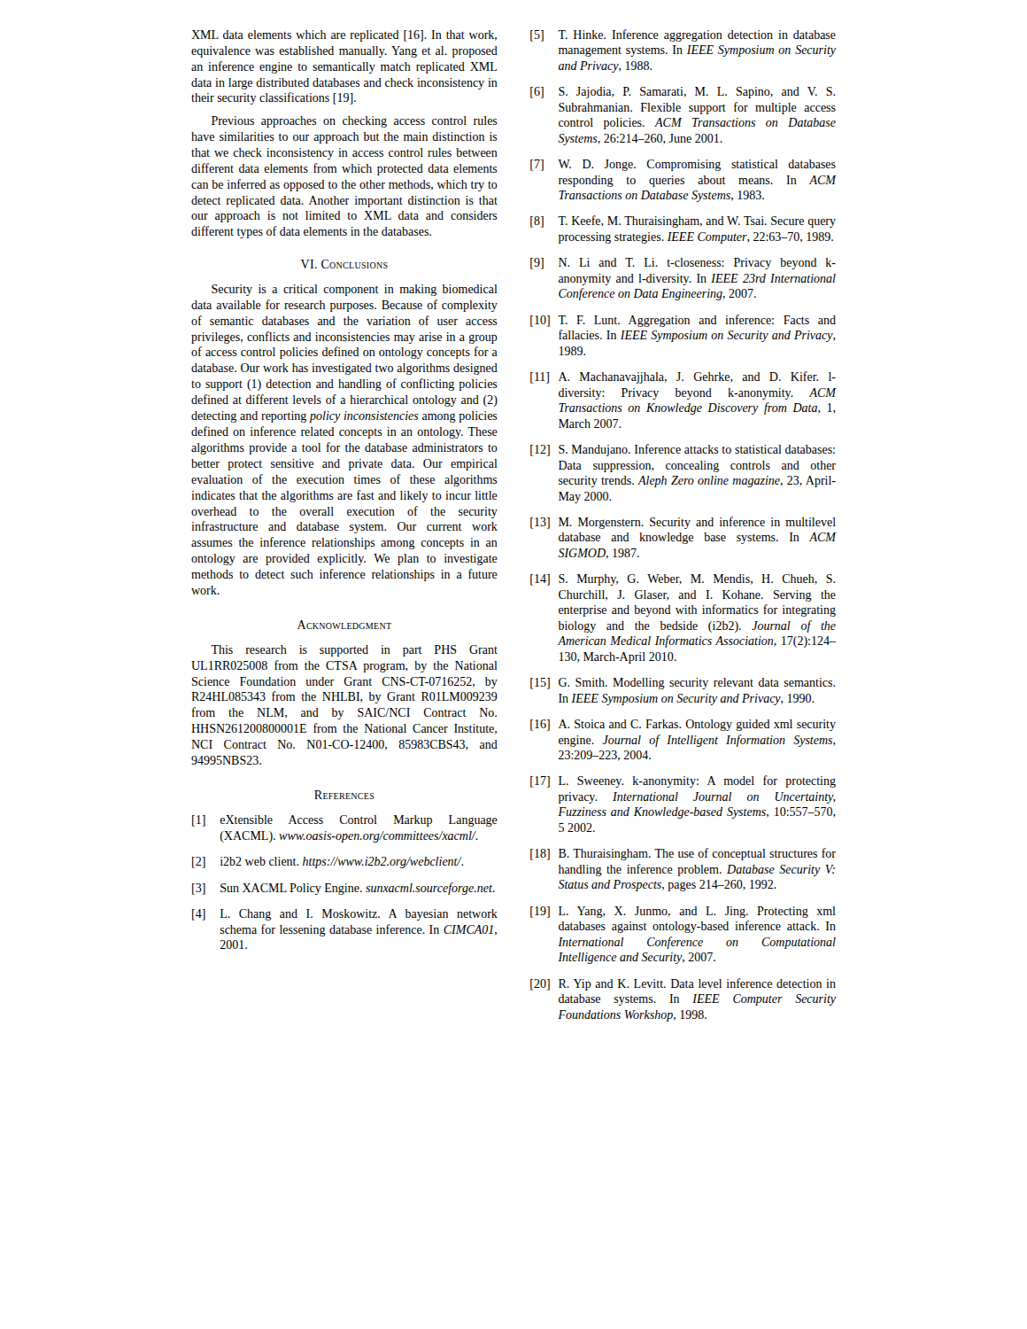XML data elements which are replicated [16]. In that work, equivalence was established manually. Yang et al. proposed an inference engine to semantically match replicated XML data in large distributed databases and check inconsistency in their security classifications [19].
Previous approaches on checking access control rules have similarities to our approach but the main distinction is that we check inconsistency in access control rules between different data elements from which protected data elements can be inferred as opposed to the other methods, which try to detect replicated data. Another important distinction is that our approach is not limited to XML data and considers different types of data elements in the databases.
VI. Conclusions
Security is a critical component in making biomedical data available for research purposes. Because of complexity of semantic databases and the variation of user access privileges, conflicts and inconsistencies may arise in a group of access control policies defined on ontology concepts for a database. Our work has investigated two algorithms designed to support (1) detection and handling of conflicting policies defined at different levels of a hierarchical ontology and (2) detecting and reporting policy inconsistencies among policies defined on inference related concepts in an ontology. These algorithms provide a tool for the database administrators to better protect sensitive and private data. Our empirical evaluation of the execution times of these algorithms indicates that the algorithms are fast and likely to incur little overhead to the overall execution of the security infrastructure and database system. Our current work assumes the inference relationships among concepts in an ontology are provided explicitly. We plan to investigate methods to detect such inference relationships in a future work.
Acknowledgment
This research is supported in part PHS Grant UL1RR025008 from the CTSA program, by the National Science Foundation under Grant CNS-CT-0716252, by R24HL085343 from the NHLBI, by Grant R01LM009239 from the NLM, and by SAIC/NCI Contract No. HHSN261200800001E from the National Cancer Institute, NCI Contract No. N01-CO-12400, 85983CBS43, and 94995NBS23.
References
eXtensible Access Control Markup Language (XACML). www.oasis-open.org/committees/xacml/.
i2b2 web client. https://www.i2b2.org/webclient/.
Sun XACML Policy Engine. sunxacml.sourceforge.net.
L. Chang and I. Moskowitz. A bayesian network schema for lessening database inference. In CIMCA01, 2001.
T. Hinke. Inference aggregation detection in database management systems. In IEEE Symposium on Security and Privacy, 1988.
S. Jajodia, P. Samarati, M. L. Sapino, and V. S. Subrahmanian. Flexible support for multiple access control policies. ACM Transactions on Database Systems, 26:214–260, June 2001.
W. D. Jonge. Compromising statistical databases responding to queries about means. In ACM Transactions on Database Systems, 1983.
T. Keefe, M. Thuraisingham, and W. Tsai. Secure query processing strategies. IEEE Computer, 22:63–70, 1989.
N. Li and T. Li. t-closeness: Privacy beyond k-anonymity and l-diversity. In IEEE 23rd International Conference on Data Engineering, 2007.
T. F. Lunt. Aggregation and inference: Facts and fallacies. In IEEE Symposium on Security and Privacy, 1989.
A. Machanavajjhala, J. Gehrke, and D. Kifer. l-diversity: Privacy beyond k-anonymity. ACM Transactions on Knowledge Discovery from Data, 1, March 2007.
S. Mandujano. Inference attacks to statistical databases: Data suppression, concealing controls and other security trends. Aleph Zero online magazine, 23, April-May 2000.
M. Morgenstern. Security and inference in multilevel database and knowledge base systems. In ACM SIGMOD, 1987.
S. Murphy, G. Weber, M. Mendis, H. Chueh, S. Churchill, J. Glaser, and I. Kohane. Serving the enterprise and beyond with informatics for integrating biology and the bedside (i2b2). Journal of the American Medical Informatics Association, 17(2):124–130, March-April 2010.
G. Smith. Modelling security relevant data semantics. In IEEE Symposium on Security and Privacy, 1990.
A. Stoica and C. Farkas. Ontology guided xml security engine. Journal of Intelligent Information Systems, 23:209–223, 2004.
L. Sweeney. k-anonymity: A model for protecting privacy. International Journal on Uncertainty, Fuzziness and Knowledge-based Systems, 10:557–570, 5 2002.
B. Thuraisingham. The use of conceptual structures for handling the inference problem. Database Security V: Status and Prospects, pages 214–260, 1992.
L. Yang, X. Junmo, and L. Jing. Protecting xml databases against ontology-based inference attack. In International Conference on Computational Intelligence and Security, 2007.
R. Yip and K. Levitt. Data level inference detection in database systems. In IEEE Computer Security Foundations Workshop, 1998.